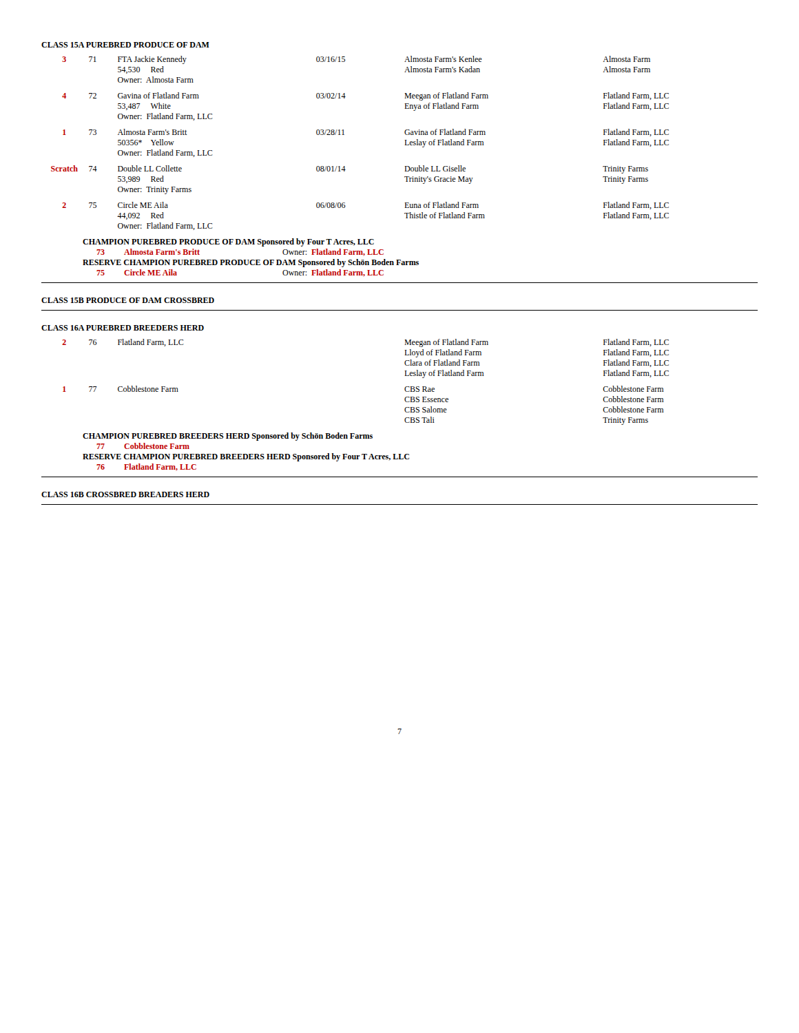CLASS 15A PUREBRED PRODUCE OF DAM
| 3 | 71 | FTA Jackie Kennedy | 03/16/15 | Almosta Farm's Kenlee | Almosta Farm |
| | | 54,530 Red | | Almosta Farm's Kadan | Almosta Farm |
| | | Owner: Almosta Farm | | | |
| 4 | 72 | Gavina of Flatland Farm | 03/02/14 | Meegan of Flatland Farm | Flatland Farm, LLC |
| | | 53,487 White | | Enya of Flatland Farm | Flatland Farm, LLC |
| | | Owner: Flatland Farm, LLC | | | |
| 1 | 73 | Almosta Farm's Britt | 03/28/11 | Gavina of Flatland Farm | Flatland Farm, LLC |
| | | 50356* Yellow | | Leslay of Flatland Farm | Flatland Farm, LLC |
| | | Owner: Flatland Farm, LLC | | | |
| Scratch | 74 | Double LL Collette | 08/01/14 | Double LL Giselle | Trinity Farms |
| | | 53,989 Red | | Trinity's Gracie May | Trinity Farms |
| | | Owner: Trinity Farms | | | |
| 2 | 75 | Circle ME Aila | 06/08/06 | Euna of Flatland Farm | Flatland Farm, LLC |
| | | 44,092 Red | | Thistle of Flatland Farm | Flatland Farm, LLC |
| | | Owner: Flatland Farm, LLC | | | |
CHAMPION PUREBRED PRODUCE OF DAM Sponsored by Four T Acres, LLC
73 Almosta Farm's Britt Owner: Flatland Farm, LLC
RESERVE CHAMPION PUREBRED PRODUCE OF DAM Sponsored by Schön Boden Farms
75 Circle ME Aila Owner: Flatland Farm, LLC
CLASS 15B PRODUCE OF DAM CROSSBRED
CLASS 16A PUREBRED BREEDERS HERD
| 2 | 76 | Flatland Farm, LLC | | Meegan of Flatland Farm | Flatland Farm, LLC |
| | | | | Lloyd of Flatland Farm | Flatland Farm, LLC |
| | | | | Clara of Flatland Farm | Flatland Farm, LLC |
| | | | | Leslay of Flatland Farm | Flatland Farm, LLC |
| 1 | 77 | Cobblestone Farm | | CBS Rae | Cobblestone Farm |
| | | | | CBS Essence | Cobblestone Farm |
| | | | | CBS Salome | Cobblestone Farm |
| | | | | CBS Tali | Trinity Farms |
CHAMPION PUREBRED BREEDERS HERD Sponsored by Schön Boden Farms
77 Cobblestone Farm
RESERVE CHAMPION PUREBRED BREEDERS HERD Sponsored by Four T Acres, LLC
76 Flatland Farm, LLC
CLASS 16B CROSSBRED BREADERS HERD
7